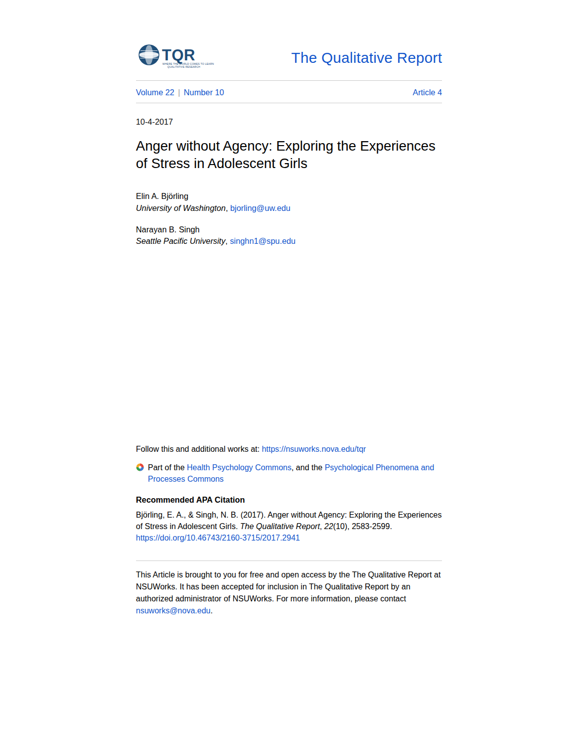TQR WHERE THE WORLD COMES TO LEARN QUALITATIVE RESEARCH
The Qualitative Report
Volume 22|Number 10
Article 4
10-4-2017
Anger without Agency: Exploring the Experiences of Stress in Adolescent Girls
Elin A. Björling University of Washington, bjorling@uw.edu
Narayan B. Singh Seattle Pacific University, singhn1@spu.edu
Follow this and additional works at: https://nsuworks.nova.edu/tqr
Part of the Health Psychology Commons, and the Psychological Phenomena and Processes Commons
Recommended APA Citation
Björling, E. A., & Singh, N. B. (2017). Anger without Agency: Exploring the Experiences of Stress in Adolescent Girls. The Qualitative Report, 22(10), 2583-2599. https://doi.org/10.46743/2160-3715/2017.2941
This Article is brought to you for free and open access by the The Qualitative Report at NSUWorks. It has been accepted for inclusion in The Qualitative Report by an authorized administrator of NSUWorks. For more information, please contact nsuworks@nova.edu.